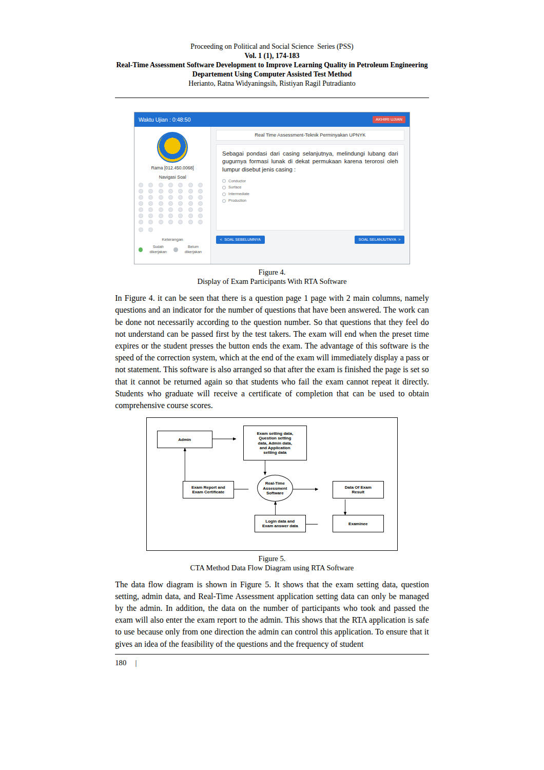Proceeding on Political and Social Science Series (PSS)
Vol. 1 (1), 174-183
Real-Time Assessment Software Development to Improve Learning Quality in Petroleum Engineering Departement Using Computer Assisted Test Method
Herianto, Ratna Widyaningsih, Ristiyan Ragil Putradianto
Waktu Ujian : 0:48:50
AKHIRI UJIAN
Rama [012.450.0068]
Navigasi Soal
Keterangan
Sudah dikerjakan Belum dikerjakan
Real Time Assessment-Teknik Perminyakan UPNYK
Sebagai pondasi dari casing selanjutnya, melindungi lubang dari gugurnya formasi lunak di dekat permukaan karena terorosi oleh lumpur disebut jenis casing :
Conductor
Surface
Intermediate
Production
< SOAL SEBELUMNYA
SOAL SELANJUTNYA >
Figure 4.
Display of Exam Participants With RTA Software
In Figure 4. it can be seen that there is a question page 1 page with 2 main columns, namely questions and an indicator for the number of questions that have been answered. The work can be done not necessarily according to the question number. So that questions that they feel do not understand can be passed first by the test takers. The exam will end when the preset time expires or the student presses the button ends the exam. The advantage of this software is the speed of the correction system, which at the end of the exam will immediately display a pass or not statement. This software is also arranged so that after the exam is finished the page is set so that it cannot be returned again so that students who fail the exam cannot repeat it directly. Students who graduate will receive a certificate of completion that can be used to obtain comprehensive course scores.
Admin
Exam setting data,
Question setting
data, Admin data,
and Application
setting data
Real-Time
Assessment
Software
Exam Report and
Exam Certificate
Data Of Exam
Result
Examinee
Login data and
Exam answer data
Figure 5.
CTA Method Data Flow Diagram using RTA Software
The data flow diagram is shown in Figure 5. It shows that the exam setting data, question setting, admin data, and Real-Time Assessment application setting data can only be managed by the admin. In addition, the data on the number of participants who took and passed the exam will also enter the exam report to the admin. This shows that the RTA application is safe to use because only from one direction the admin can control this application. To ensure that it gives an idea of the feasibility of the questions and the frequency of student
180|